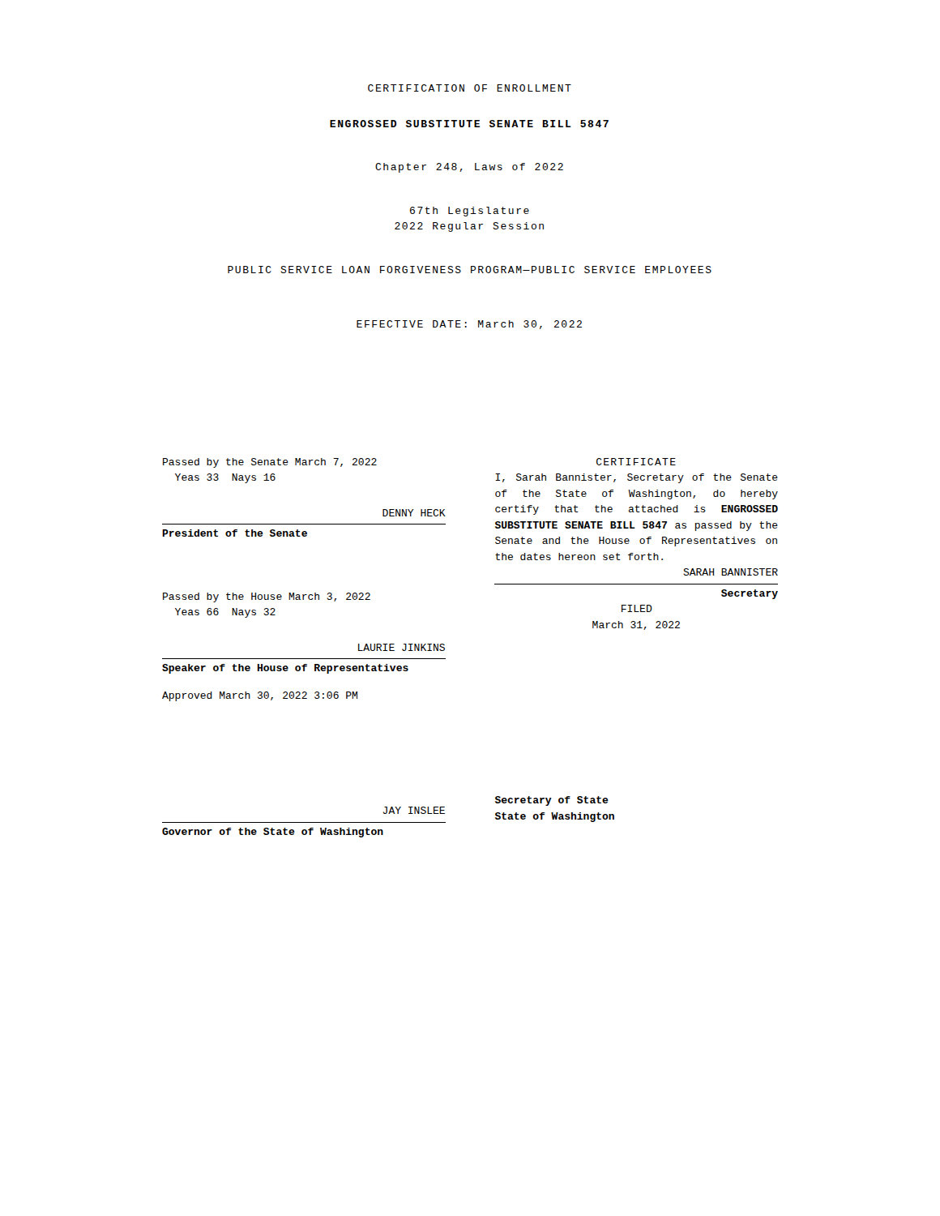CERTIFICATION OF ENROLLMENT
ENGROSSED SUBSTITUTE SENATE BILL 5847
Chapter 248, Laws of 2022
67th Legislature
2022 Regular Session
PUBLIC SERVICE LOAN FORGIVENESS PROGRAM—PUBLIC SERVICE EMPLOYEES
EFFECTIVE DATE: March 30, 2022
Passed by the Senate March 7, 2022
Yeas 33 Nays 16
DENNY HECK
President of the Senate
Passed by the House March 3, 2022
Yeas 66 Nays 32
LAURIE JINKINS
Speaker of the House of Representatives
Approved March 30, 2022 3:06 PM
CERTIFICATE
I, Sarah Bannister, Secretary of the Senate of the State of Washington, do hereby certify that the attached is ENGROSSED SUBSTITUTE SENATE BILL 5847 as passed by the Senate and the House of Representatives on the dates hereon set forth.
SARAH BANNISTER
Secretary
FILED
March 31, 2022
JAY INSLEE
Governor of the State of Washington
Secretary of State
State of Washington